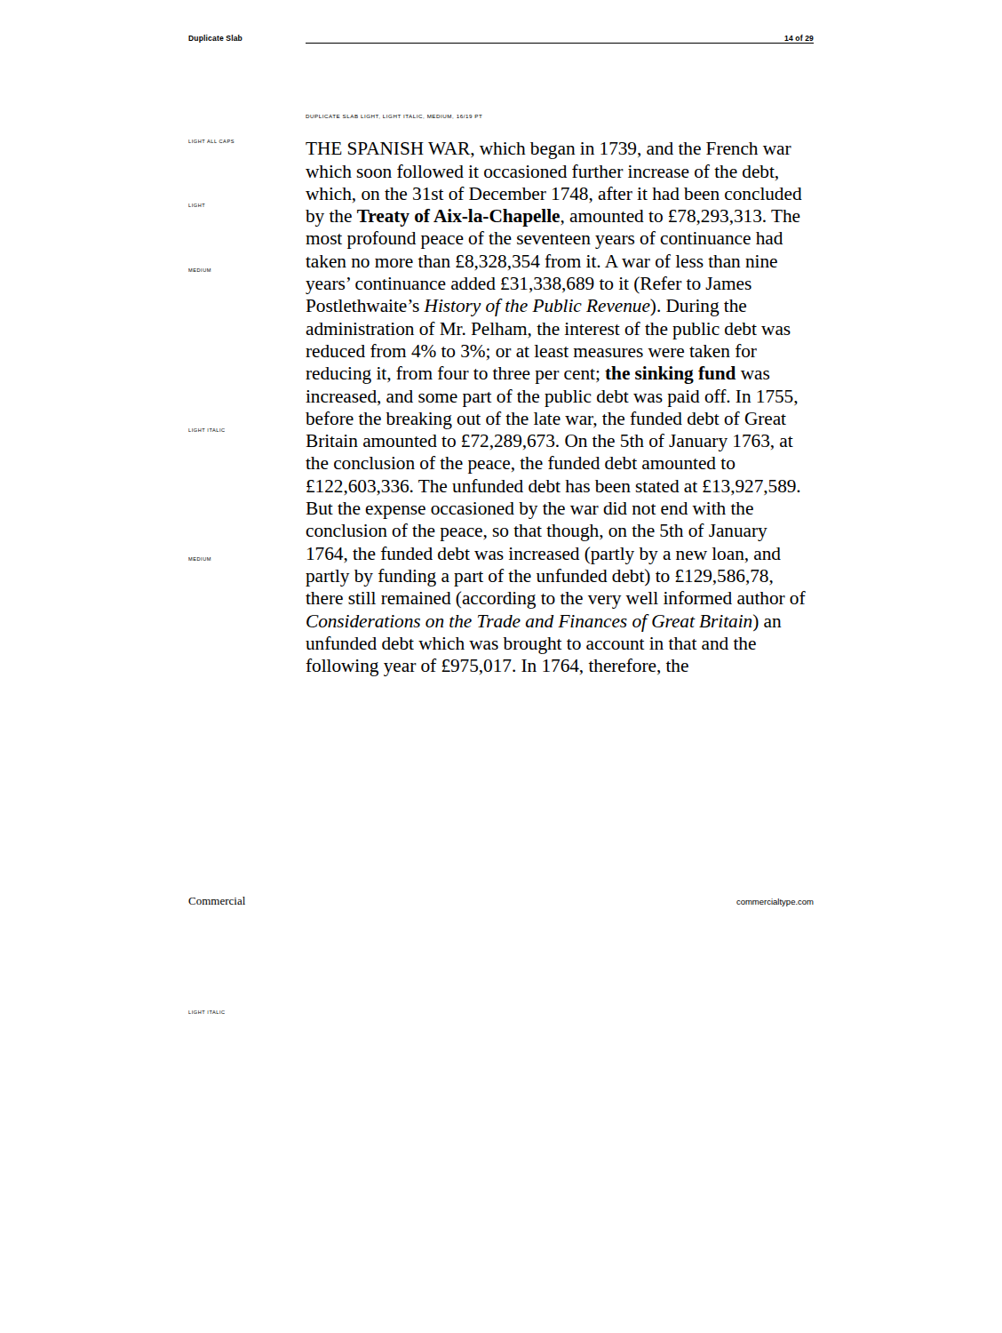Duplicate Slab
14 of 29
Duplicate Slab Light, Light Italic, Medium, 16/19 pt
Light all caps Light Medium Light italic Medium Light italic
THE SPANISH WAR, which began in 1739, and the French war which soon followed it occasioned further increase of the debt, which, on the 31st of December 1748, after it had been concluded by the Treaty of Aix-la-Chapelle, amounted to £78,293,313. The most profound peace of the seventeen years of continuance had taken no more than £8,328,354 from it. A war of less than nine years’ continuance added £31,338,689 to it (Refer to James Postlethwaite’s History of the Public Revenue). During the administration of Mr. Pelham, the interest of the public debt was reduced from 4% to 3%; or at least measures were taken for reducing it, from four to three per cent; the sinking fund was increased, and some part of the public debt was paid off. In 1755, before the breaking out of the late war, the funded debt of Great Britain amounted to £72,289,673. On the 5th of January 1763, at the conclusion of the peace, the funded debt amounted to £122,603,336. The unfunded debt has been stated at £13,927,589. But the expense occasioned by the war did not end with the conclusion of the peace, so that though, on the 5th of January 1764, the funded debt was increased (partly by a new loan, and partly by funding a part of the unfunded debt) to £129,586,78, there still remained (according to the very well informed author of Considerations on the Trade and Finances of Great Britain) an unfunded debt which was brought to account in that and the following year of £975,017. In 1764, therefore, the
Commercial
commercialtype.com